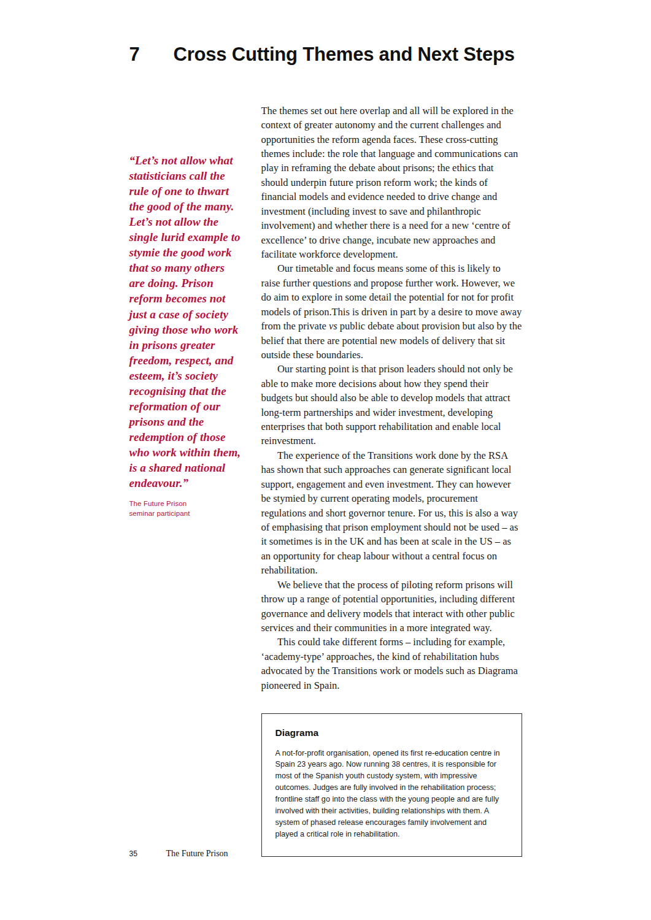7 Cross Cutting Themes and Next Steps
“Let’s not allow what statisticians call the rule of one to thwart the good of the many. Let’s not allow the single lurid example to stymie the good work that so many others are doing. Prison reform becomes not just a case of society giving those who work in prisons greater freedom, respect, and esteem, it’s society recognising that the reformation of our prisons and the redemption of those who work within them, is a shared national endeavour.”
The Future Prison
seminar participant
The themes set out here overlap and all will be explored in the context of greater autonomy and the current challenges and opportunities the reform agenda faces. These cross-cutting themes include: the role that language and communications can play in reframing the debate about prisons; the ethics that should underpin future prison reform work; the kinds of financial models and evidence needed to drive change and investment (including invest to save and philanthropic involvement) and whether there is a need for a new ‘centre of excellence’ to drive change, incubate new approaches and facilitate workforce development.
Our timetable and focus means some of this is likely to raise further questions and propose further work. However, we do aim to explore in some detail the potential for not for profit models of prison.This is driven in part by a desire to move away from the private vs public debate about provision but also by the belief that there are potential new models of delivery that sit outside these boundaries.
Our starting point is that prison leaders should not only be able to make more decisions about how they spend their budgets but should also be able to develop models that attract long-term partnerships and wider investment, developing enterprises that both support rehabilitation and enable local reinvestment.
The experience of the Transitions work done by the RSA has shown that such approaches can generate significant local support, engagement and even investment. They can however be stymied by current operating models, procurement regulations and short governor tenure. For us, this is also a way of emphasising that prison employment should not be used – as it sometimes is in the UK and has been at scale in the US – as an opportunity for cheap labour without a central focus on rehabilitation.
We believe that the process of piloting reform prisons will throw up a range of potential opportunities, including different governance and delivery models that interact with other public services and their communities in a more integrated way.
This could take different forms – including for example, ‘academy-type’ approaches, the kind of rehabilitation hubs advocated by the Transitions work or models such as Diagrama pioneered in Spain.
Diagrama
A not-for-profit organisation, opened its first re-education centre in Spain 23 years ago. Now running 38 centres, it is responsible for most of the Spanish youth custody system, with impressive outcomes. Judges are fully involved in the rehabilitation process; frontline staff go into the class with the young people and are fully involved with their activities, building relationships with them. A system of phased release encourages family involvement and played a critical role in rehabilitation.
35 The Future Prison